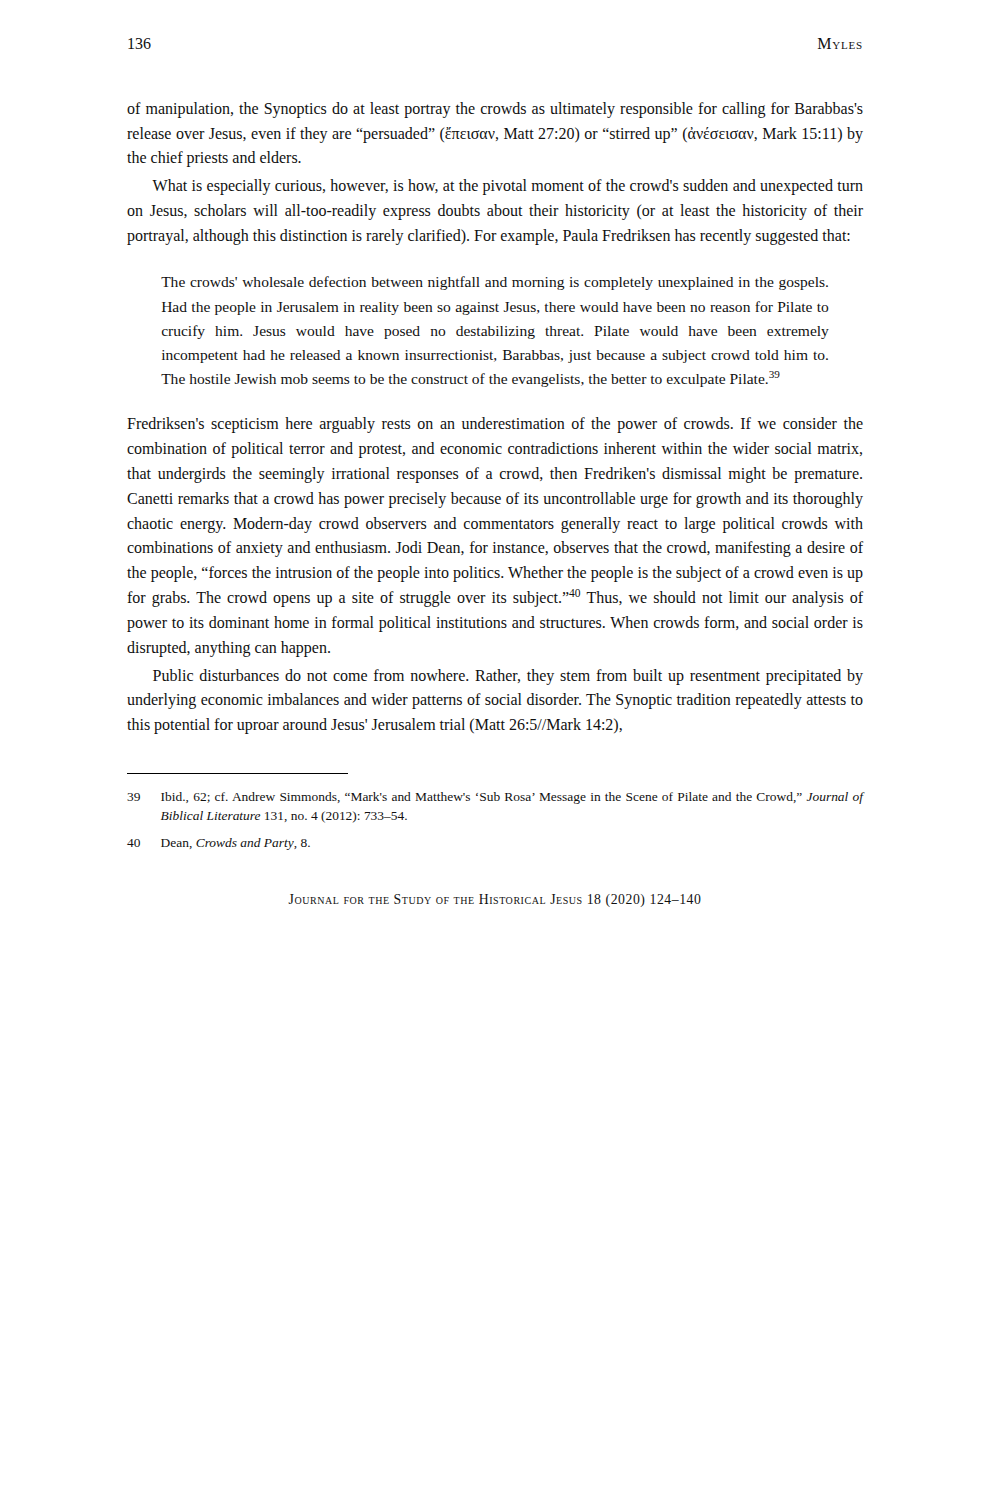136 Myles
of manipulation, the Synoptics do at least portray the crowds as ultimately responsible for calling for Barabbas's release over Jesus, even if they are “persuaded” (ἔπεισαν, Matt 27:20) or “stirred up” (ἀνέσεισαν, Mark 15:11) by the chief priests and elders.
What is especially curious, however, is how, at the pivotal moment of the crowd's sudden and unexpected turn on Jesus, scholars will all-too-readily express doubts about their historicity (or at least the historicity of their portrayal, although this distinction is rarely clarified). For example, Paula Fredriksen has recently suggested that:
The crowds' wholesale defection between nightfall and morning is completely unexplained in the gospels. Had the people in Jerusalem in reality been so against Jesus, there would have been no reason for Pilate to crucify him. Jesus would have posed no destabilizing threat. Pilate would have been extremely incompetent had he released a known insurrectionist, Barabbas, just because a subject crowd told him to. The hostile Jewish mob seems to be the construct of the evangelists, the better to exculpate Pilate.39
Fredriksen's scepticism here arguably rests on an underestimation of the power of crowds. If we consider the combination of political terror and protest, and economic contradictions inherent within the wider social matrix, that undergirds the seemingly irrational responses of a crowd, then Fredriken's dismissal might be premature. Canetti remarks that a crowd has power precisely because of its uncontrollable urge for growth and its thoroughly chaotic energy. Modern-day crowd observers and commentators generally react to large political crowds with combinations of anxiety and enthusiasm. Jodi Dean, for instance, observes that the crowd, manifesting a desire of the people, “forces the intrusion of the people into politics. Whether the people is the subject of a crowd even is up for grabs. The crowd opens up a site of struggle over its subject.”40 Thus, we should not limit our analysis of power to its dominant home in formal political institutions and structures. When crowds form, and social order is disrupted, anything can happen.
Public disturbances do not come from nowhere. Rather, they stem from built up resentment precipitated by underlying economic imbalances and wider patterns of social disorder. The Synoptic tradition repeatedly attests to this potential for uproar around Jesus' Jerusalem trial (Matt 26:5//Mark 14:2),
39 Ibid., 62; cf. Andrew Simmonds, “Mark's and Matthew's ‘Sub Rosa’ Message in the Scene of Pilate and the Crowd,” Journal of Biblical Literature 131, no. 4 (2012): 733–54.
40 Dean, Crowds and Party, 8.
Journal for the Study of the Historical Jesus 18 (2020) 124–140